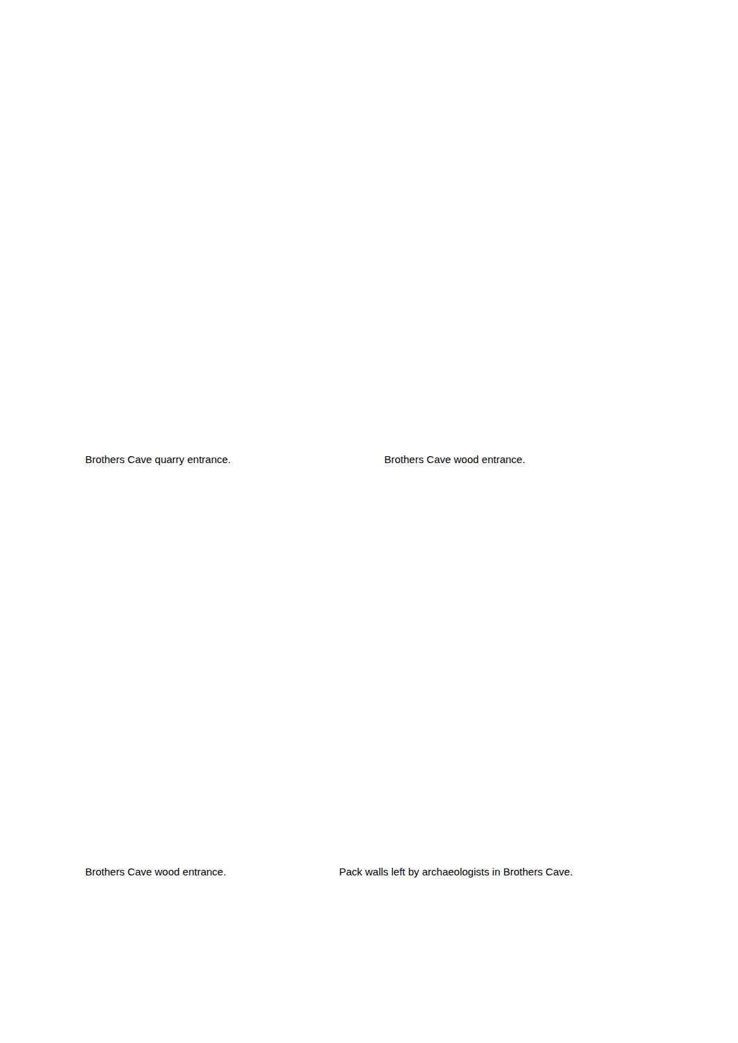Brothers Cave quarry entrance. Brothers Cave wood entrance.
Brothers Cave wood entrance. Pack walls left by archaeologists in Brothers Cave.